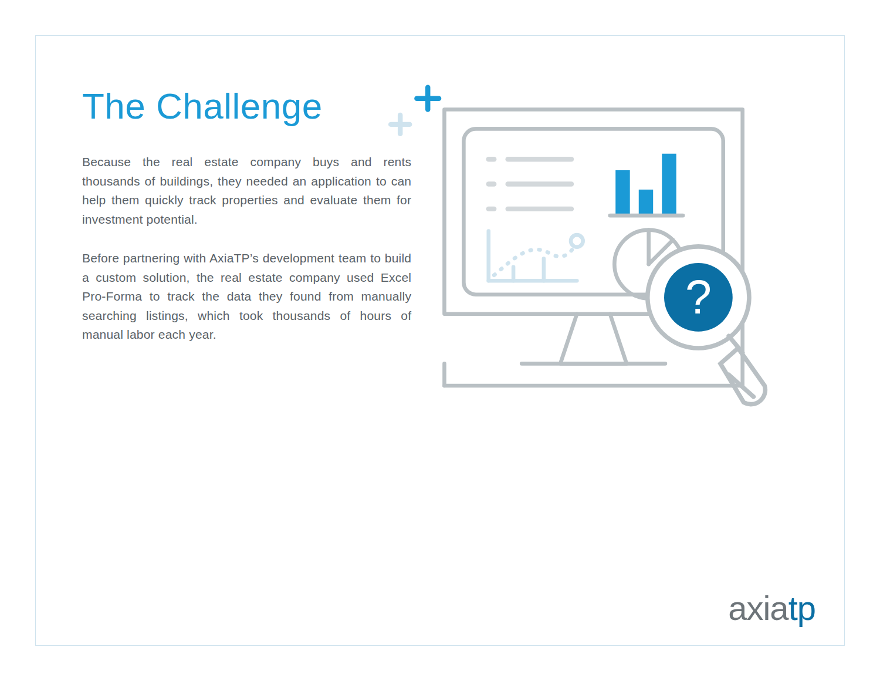The Challenge
Because the real estate company buys and rents thousands of buildings, they needed an application to can help them quickly track properties and evaluate them for investment potential.
Before partnering with AxiaTP’s development team to build a custom solution, the real estate company used Excel Pro-Forma to track the data they found from manually searching listings, which took thousands of hours of manual labor each year.
?
axia tp